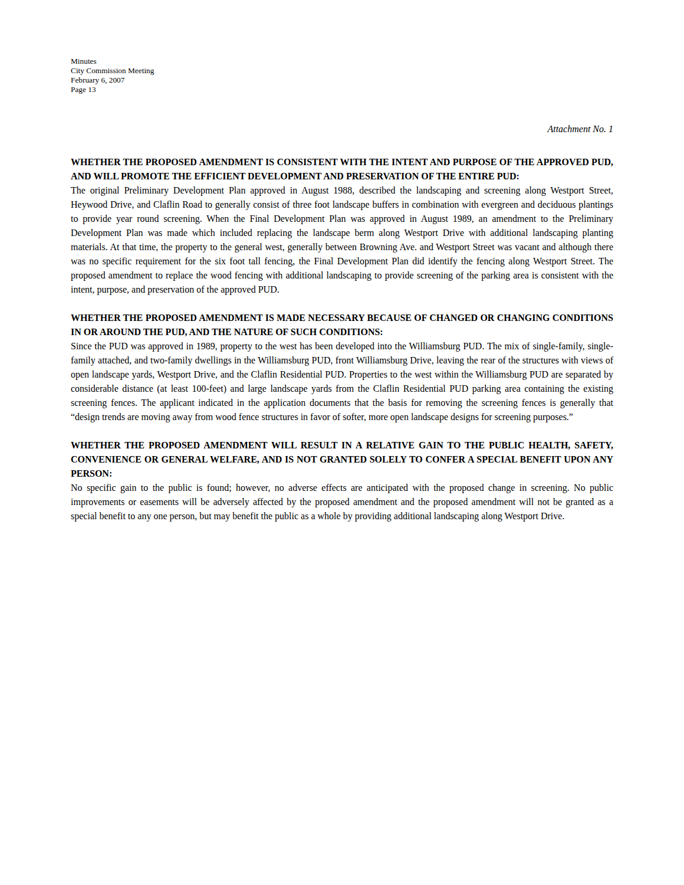Minutes
City Commission Meeting
February 6, 2007
Page 13
Attachment No. 1
Whether the proposed amendment is consistent with the intent and purpose of the approved PUD, and will promote the efficient development and preservation of the entire PUD:
The original Preliminary Development Plan approved in August 1988, described the landscaping and screening along Westport Street, Heywood Drive, and Claflin Road to generally consist of three foot landscape buffers in combination with evergreen and deciduous plantings to provide year round screening. When the Final Development Plan was approved in August 1989, an amendment to the Preliminary Development Plan was made which included replacing the landscape berm along Westport Drive with additional landscaping planting materials. At that time, the property to the general west, generally between Browning Ave. and Westport Street was vacant and although there was no specific requirement for the six foot tall fencing, the Final Development Plan did identify the fencing along Westport Street. The proposed amendment to replace the wood fencing with additional landscaping to provide screening of the parking area is consistent with the intent, purpose, and preservation of the approved PUD.
Whether the proposed amendment is made necessary because of changed or changing conditions in or around the PUD, and the nature of such conditions:
Since the PUD was approved in 1989, property to the west has been developed into the Williamsburg PUD. The mix of single-family, single-family attached, and two-family dwellings in the Williamsburg PUD, front Williamsburg Drive, leaving the rear of the structures with views of open landscape yards, Westport Drive, and the Claflin Residential PUD. Properties to the west within the Williamsburg PUD are separated by considerable distance (at least 100-feet) and large landscape yards from the Claflin Residential PUD parking area containing the existing screening fences. The applicant indicated in the application documents that the basis for removing the screening fences is generally that “design trends are moving away from wood fence structures in favor of softer, more open landscape designs for screening purposes.”
Whether the proposed amendment will result in a relative gain to the public health, safety, convenience or general welfare, and is not granted solely to confer a special benefit upon any person:
No specific gain to the public is found; however, no adverse effects are anticipated with the proposed change in screening. No public improvements or easements will be adversely affected by the proposed amendment and the proposed amendment will not be granted as a special benefit to any one person, but may benefit the public as a whole by providing additional landscaping along Westport Drive.